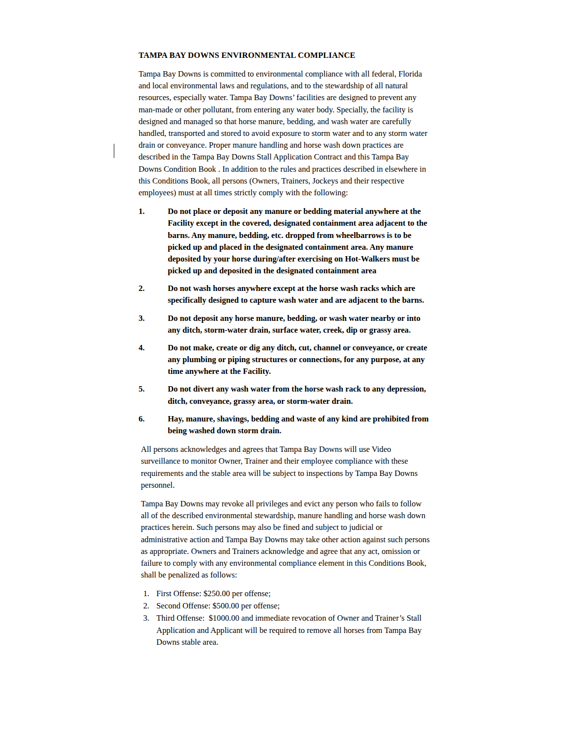TAMPA BAY DOWNS ENVIRONMENTAL COMPLIANCE
Tampa Bay Downs is committed to environmental compliance with all federal, Florida and local environmental laws and regulations, and to the stewardship of all natural resources, especially water. Tampa Bay Downs’ facilities are designed to prevent any man-made or other pollutant, from entering any water body. Specially, the facility is designed and managed so that horse manure, bedding, and wash water are carefully handled, transported and stored to avoid exposure to storm water and to any storm water drain or conveyance. Proper manure handling and horse wash down practices are described in the Tampa Bay Downs Stall Application Contract and this Tampa Bay Downs Condition Book . In addition to the rules and practices described in elsewhere in this Conditions Book, all persons (Owners, Trainers, Jockeys and their respective employees) must at all times strictly comply with the following:
Do not place or deposit any manure or bedding material anywhere at the Facility except in the covered, designated containment area adjacent to the barns. Any manure, bedding, etc. dropped from wheelbarrows is to be picked up and placed in the designated containment area. Any manure deposited by your horse during/after exercising on Hot-Walkers must be picked up and deposited in the designated containment area
Do not wash horses anywhere except at the horse wash racks which are specifically designed to capture wash water and are adjacent to the barns.
Do not deposit any horse manure, bedding, or wash water nearby or into any ditch, storm-water drain, surface water, creek, dip or grassy area.
Do not make, create or dig any ditch, cut, channel or conveyance, or create any plumbing or piping structures or connections, for any purpose, at any time anywhere at the Facility.
Do not divert any wash water from the horse wash rack to any depression, ditch, conveyance, grassy area, or storm-water drain.
Hay, manure, shavings, bedding and waste of any kind are prohibited from being washed down storm drain.
All persons acknowledges and agrees that Tampa Bay Downs will use Video surveillance to monitor Owner, Trainer and their employee compliance with these requirements and the stable area will be subject to inspections by Tampa Bay Downs personnel.
Tampa Bay Downs may revoke all privileges and evict any person who fails to follow all of the described environmental stewardship, manure handling and horse wash down practices herein. Such persons may also be fined and subject to judicial or administrative action and Tampa Bay Downs may take other action against such persons as appropriate. Owners and Trainers acknowledge and agree that any act, omission or failure to comply with any environmental compliance element in this Conditions Book, shall be penalized as follows:
First Offense: $250.00 per offense;
Second Offense: $500.00 per offense;
Third Offense: $1000.00 and immediate revocation of Owner and Trainer’s Stall Application and Applicant will be required to remove all horses from Tampa Bay Downs stable area.